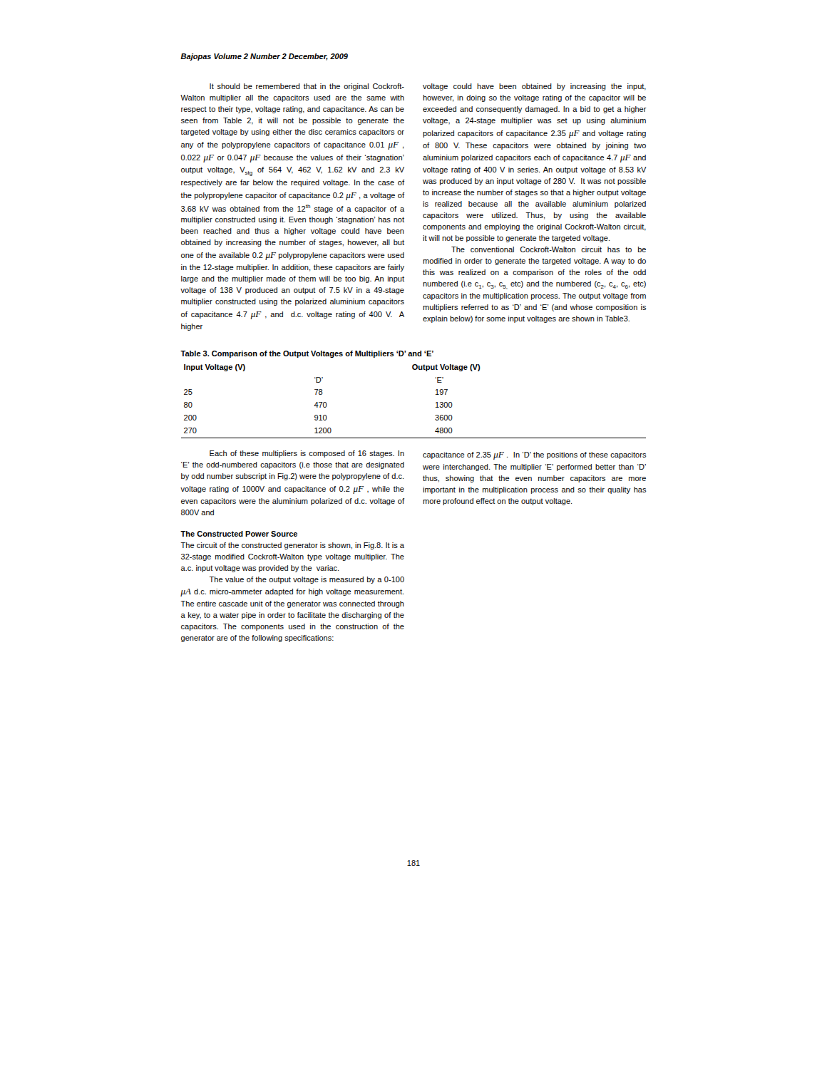Bajopas Volume 2 Number 2 December, 2009
It should be remembered that in the original Cockroft-Walton multiplier all the capacitors used are the same with respect to their type, voltage rating, and capacitance. As can be seen from Table 2, it will not be possible to generate the targeted voltage by using either the disc ceramics capacitors or any of the polypropylene capacitors of capacitance 0.01 μF , 0.022 μF or 0.047 μF because the values of their ‘stagnation’ output voltage, Vstg of 564 V, 462 V, 1.62 kV and 2.3 kV respectively are far below the required voltage. In the case of the polypropylene capacitor of capacitance 0.2 μF , a voltage of 3.68 kV was obtained from the 12th stage of a capacitor of a multiplier constructed using it. Even though ‘stagnation’ has not been reached and thus a higher voltage could have been obtained by increasing the number of stages, however, all but one of the available 0.2 μF polypropylene capacitors were used in the 12-stage multiplier. In addition, these capacitors are fairly large and the multiplier made of them will be too big. An input voltage of 138 V produced an output of 7.5 kV in a 49-stage multiplier constructed using the polarized aluminium capacitors of capacitance 4.7 μF , and d.c. voltage rating of 400 V. A higher
voltage could have been obtained by increasing the input, however, in doing so the voltage rating of the capacitor will be exceeded and consequently damaged. In a bid to get a higher voltage, a 24-stage multiplier was set up using aluminium polarized capacitors of capacitance 2.35 μF and voltage rating of 800 V. These capacitors were obtained by joining two aluminium polarized capacitors each of capacitance 4.7 μF and voltage rating of 400 V in series. An output voltage of 8.53 kV was produced by an input voltage of 280 V. It was not possible to increase the number of stages so that a higher output voltage is realized because all the available aluminium polarized capacitors were utilized. Thus, by using the available components and employing the original Cockroft-Walton circuit, it will not be possible to generate the targeted voltage.
The conventional Cockroft-Walton circuit has to be modified in order to generate the targeted voltage. A way to do this was realized on a comparison of the roles of the odd numbered (i.e c1, c3, c5, etc) and the numbered (c2, c4, c6, etc) capacitors in the multiplication process. The output voltage from multipliers referred to as ‘D’ and ‘E’ (and whose composition is explain below) for some input voltages are shown in Table3.
Table 3. Comparison of the Output Voltages of Multipliers ‘D’ and ‘E’
| Input Voltage (V) | Output Voltage (V) | |
| --- | --- | --- |
| | ‘D’ | ‘E’ | |
| 25 | 78 | 197 | |
| 80 | 470 | 1300 | |
| 200 | 910 | 3600 | |
| 270 | 1200 | 4800 | |
Each of these multipliers is composed of 16 stages. In ‘E’ the odd-numbered capacitors (i.e those that are designated by odd number subscript in Fig.2) were the polypropylene of d.c. voltage rating of 1000V and capacitance of 0.2 μF , while the even capacitors were the aluminium polarized of d.c. voltage of 800V and
The Constructed Power Source
The circuit of the constructed generator is shown, in Fig.8. It is a 32-stage modified Cockroft-Walton type voltage multiplier. The a.c. input voltage was provided by the variac.
The value of the output voltage is measured by a 0-100 μA d.c. micro-ammeter adapted for high voltage measurement. The entire cascade unit of the generator was connected through a key, to a water pipe in order to facilitate the discharging of the capacitors. The components used in the construction of the generator are of the following specifications:
capacitance of 2.35 μF . In ‘D’ the positions of these capacitors were interchanged. The multiplier ‘E’ performed better than ‘D’ thus, showing that the even number capacitors are more important in the multiplication process and so their quality has more profound effect on the output voltage.
181